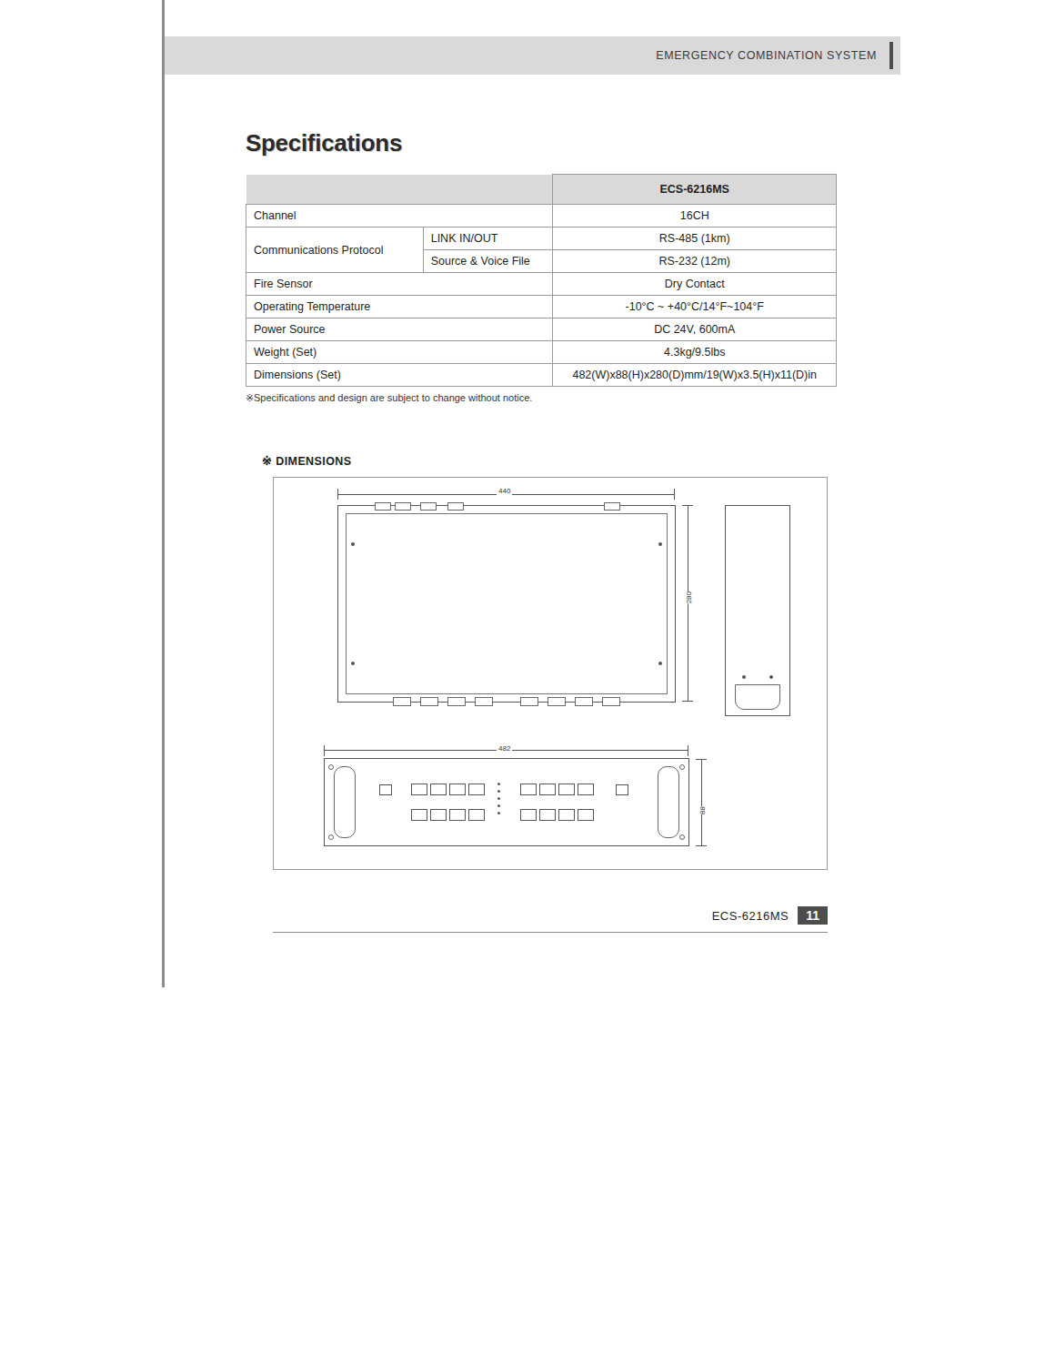EMERGENCY COMBINATION SYSTEM
Specifications
| | ECS-6216MS |
| --- | --- |
| Channel | 16CH |
| Communications Protocol | LINK IN/OUT | RS-485 (1km) |
| Source & Voice File | RS-232 (12m) |
| Fire Sensor | Dry Contact |
| Operating Temperature | -10°C ~ +40°C/14°F~104°F |
| Power Source | DC 24V, 600mA |
| Weight (Set) | 4.3kg/9.5lbs |
| Dimensions (Set) | 482(W)x88(H)x280(D)mm/19(W)x3.5(H)x11(D)in |
※Specifications and design are subject to change without notice.
※ DIMENSIONS
440
280
482
88
ECS-6216MS 11